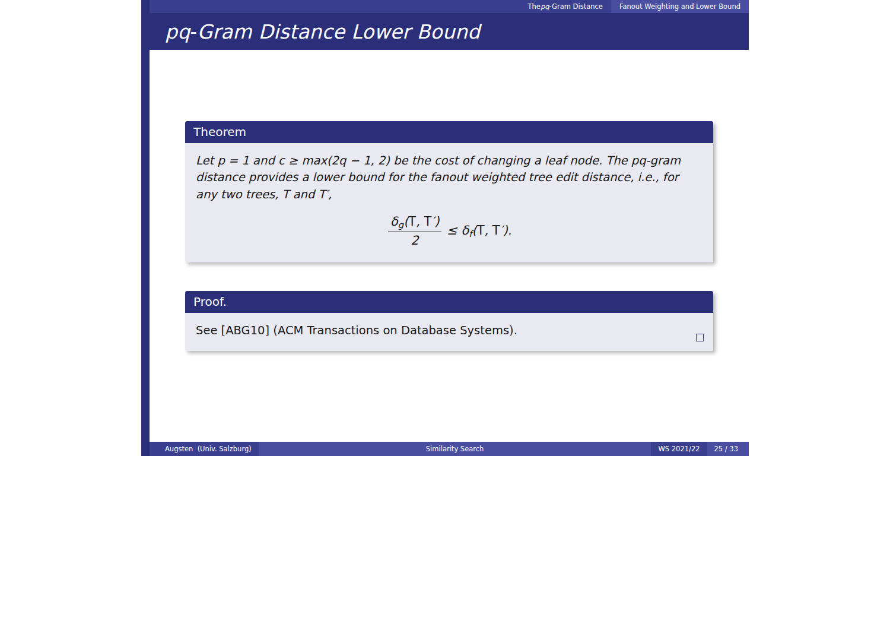The pq-Gram Distance
Fanout Weighting and Lower Bound
pq-Gram Distance Lower Bound
Theorem
Let p = 1 and c ≥ max(2q − 1, 2) be the cost of changing a leaf node. The pq-gram distance provides a lower bound for the fanout weighted tree edit distance, i.e., for any two trees, T and T′,
δg(T, T′) 2 ≤ δf(T, T′).
Proof.
See [ABG10] (ACM Transactions on Database Systems).
Augsten (Univ. Salzburg)
Similarity Search
WS 2021/22
25 / 33